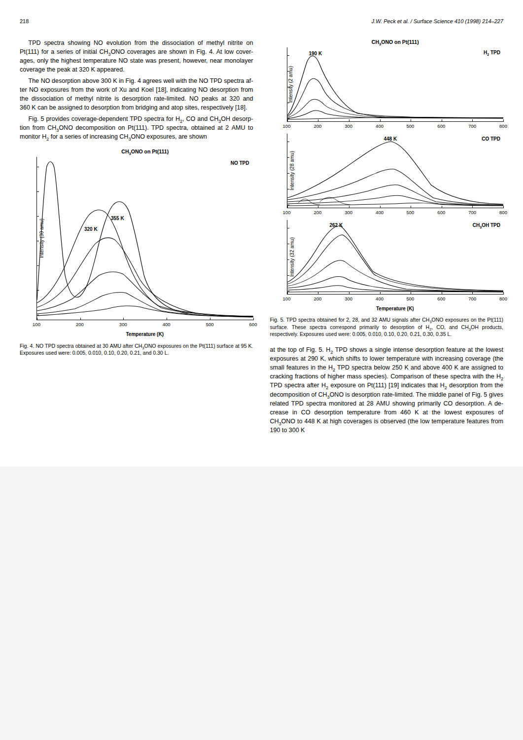218 J.W. Peck et al. / Surface Science 410 (1998) 214–227
TPD spectra showing NO evolution from the dissociation of methyl nitrite on Pt(111) for a series of initial CH3ONO coverages are shown in Fig. 4. At low coverages, only the highest temperature NO state was present, however, near monolayer coverage the peak at 320 K appeared.
The NO desorption above 300 K in Fig. 4 agrees well with the NO TPD spectra after NO exposures from the work of Xu and Koel [18], indicating NO desorption from the dissociation of methyl nitrite is desorption rate-limited. NO peaks at 320 and 360 K can be assigned to desorption from bridging and atop sites, respectively [18].
Fig. 5 provides coverage-dependent TPD spectra for H2, CO and CH3OH desorption from CH3ONO decomposition on Pt(111). TPD spectra, obtained at 2 AMU to monitor H2 for a series of increasing CH3ONO exposures, are shown
CH3ONO on Pt(111)
NO TPD
Intensity (30 amu)
355 K
320 K
100 200 300 400 500 600
Temperature (K)
Fig. 4. NO TPD spectra obtained at 30 AMU after CH3ONO exposures on the Pt(111) surface at 95 K. Exposures used were: 0.005, 0.010, 0.10, 0.20, 0.21, and 0.30 L.
CH3ONO on Pt(111)
H2 TPD
Intensity (2 amu)
190 K
100 200 300 400 500 600 700 800
CO TPD
Intensity (28 amu)
448 K
100 200 300 400 500 600 700 800
CH3OH TPD
Intensity (32 amu)
262 K
100 200 300 400 500 600 700 800
Temperature (K)
Fig. 5. TPD spectra obtained for 2, 28, and 32 AMU signals after CH3ONO exposures on the Pt(111) surface. These spectra correspond primarily to desorption of H2, CO, and CH3OH products, respectively. Exposures used were: 0.005, 0.010, 0.10, 0.20, 0.21, 0.30, 0.35 L.
at the top of Fig. 5. H2 TPD shows a single intense desorption feature at the lowest exposures at 290 K, which shifts to lower temperature with increasing coverage (the small features in the H2 TPD spectra below 250 K and above 400 K are assigned to cracking fractions of higher mass species). Comparison of these spectra with the H2 TPD spectra after H2 exposure on Pt(111) [19] indicates that H2 desorption from the decomposition of CH3ONO is desorption rate-limited. The middle panel of Fig. 5 gives related TPD spectra monitored at 28 AMU showing primarily CO desorption. A decrease in CO desorption temperature from 460 K at the lowest exposures of CH3ONO to 448 K at high coverages is observed (the low temperature features from 190 to 300 K